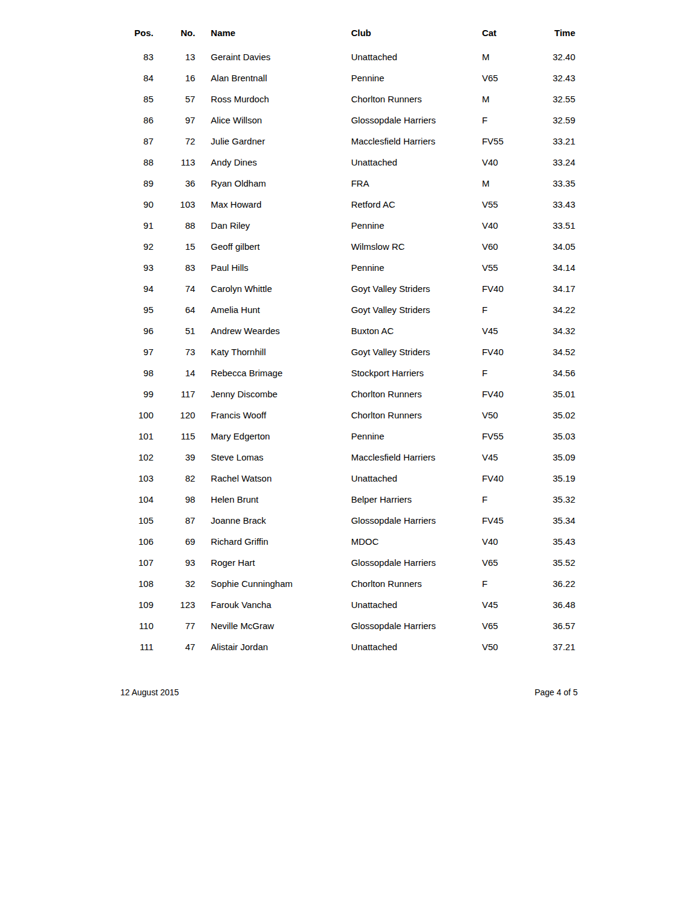| Pos. | No. | Name | Club | Cat | Time |
| --- | --- | --- | --- | --- | --- |
| 83 | 13 | Geraint Davies | Unattached | M | 32.40 |
| 84 | 16 | Alan Brentnall | Pennine | V65 | 32.43 |
| 85 | 57 | Ross Murdoch | Chorlton Runners | M | 32.55 |
| 86 | 97 | Alice Willson | Glossopdale Harriers | F | 32.59 |
| 87 | 72 | Julie Gardner | Macclesfield Harriers | FV55 | 33.21 |
| 88 | 113 | Andy Dines | Unattached | V40 | 33.24 |
| 89 | 36 | Ryan Oldham | FRA | M | 33.35 |
| 90 | 103 | Max Howard | Retford AC | V55 | 33.43 |
| 91 | 88 | Dan Riley | Pennine | V40 | 33.51 |
| 92 | 15 | Geoff gilbert | Wilmslow RC | V60 | 34.05 |
| 93 | 83 | Paul Hills | Pennine | V55 | 34.14 |
| 94 | 74 | Carolyn Whittle | Goyt Valley Striders | FV40 | 34.17 |
| 95 | 64 | Amelia Hunt | Goyt Valley Striders | F | 34.22 |
| 96 | 51 | Andrew Weardes | Buxton AC | V45 | 34.32 |
| 97 | 73 | Katy Thornhill | Goyt Valley Striders | FV40 | 34.52 |
| 98 | 14 | Rebecca Brimage | Stockport Harriers | F | 34.56 |
| 99 | 117 | Jenny Discombe | Chorlton Runners | FV40 | 35.01 |
| 100 | 120 | Francis Wooff | Chorlton Runners | V50 | 35.02 |
| 101 | 115 | Mary Edgerton | Pennine | FV55 | 35.03 |
| 102 | 39 | Steve Lomas | Macclesfield Harriers | V45 | 35.09 |
| 103 | 82 | Rachel Watson | Unattached | FV40 | 35.19 |
| 104 | 98 | Helen Brunt | Belper Harriers | F | 35.32 |
| 105 | 87 | Joanne Brack | Glossopdale Harriers | FV45 | 35.34 |
| 106 | 69 | Richard Griffin | MDOC | V40 | 35.43 |
| 107 | 93 | Roger Hart | Glossopdale Harriers | V65 | 35.52 |
| 108 | 32 | Sophie Cunningham | Chorlton Runners | F | 36.22 |
| 109 | 123 | Farouk Vancha | Unattached | V45 | 36.48 |
| 110 | 77 | Neville McGraw | Glossopdale Harriers | V65 | 36.57 |
| 111 | 47 | Alistair Jordan | Unattached | V50 | 37.21 |
12 August 2015 Page 4 of 5